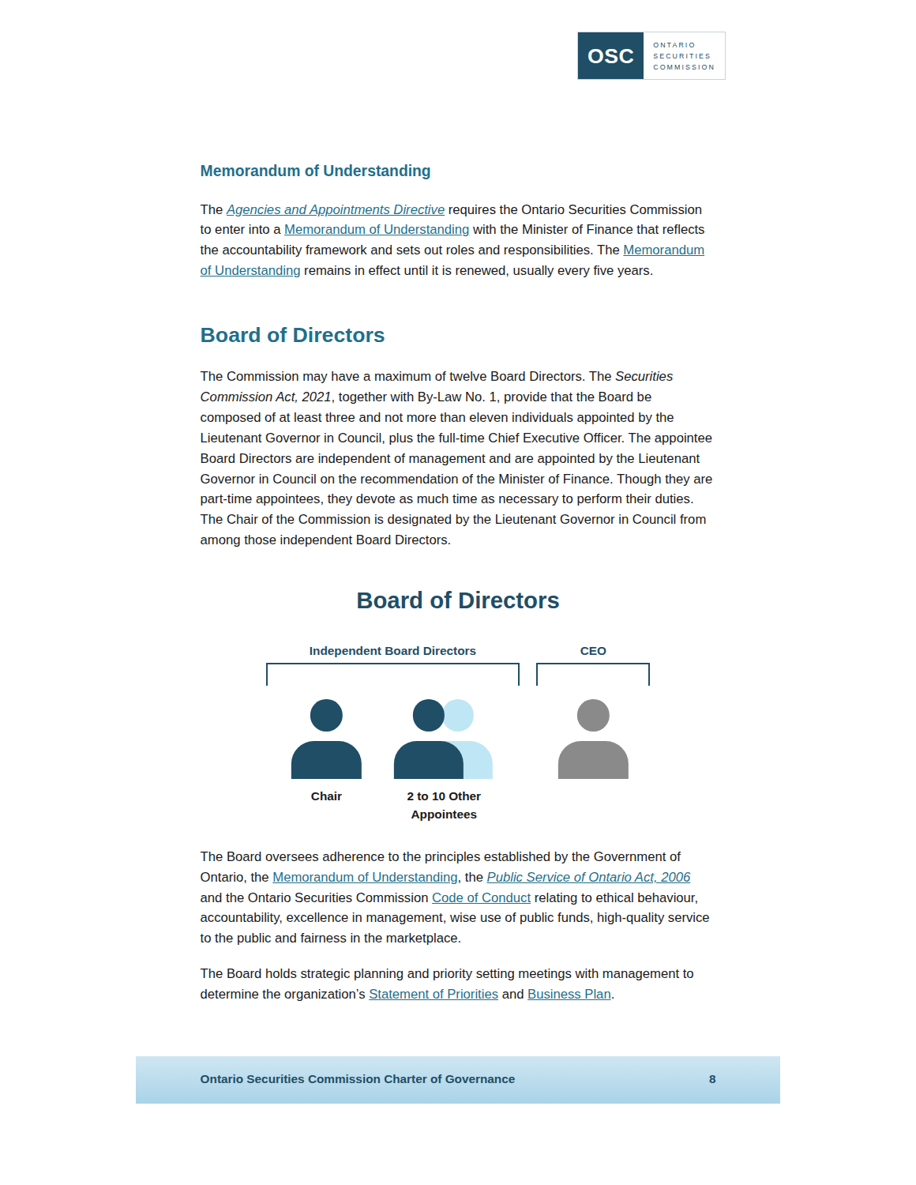OSC
Ontario Securities Commission
Memorandum of Understanding
The Agencies and Appointments Directive requires the Ontario Securities Commission to enter into a Memorandum of Understanding with the Minister of Finance that reflects the accountability framework and sets out roles and responsibilities. The Memorandum of Understanding remains in effect until it is renewed, usually every five years.
Board of Directors
The Commission may have a maximum of twelve Board Directors. The Securities Commission Act, 2021, together with By-Law No. 1, provide that the Board be composed of at least three and not more than eleven individuals appointed by the Lieutenant Governor in Council, plus the full-time Chief Executive Officer. The appointee Board Directors are independent of management and are appointed by the Lieutenant Governor in Council on the recommendation of the Minister of Finance. Though they are part-time appointees, they devote as much time as necessary to perform their duties. The Chair of the Commission is designated by the Lieutenant Governor in Council from among those independent Board Directors.
Board of Directors
Independent Board Directors
CEO
Chair
2 to 10 Other
Appointees
The Board oversees adherence to the principles established by the Government of Ontario, the Memorandum of Understanding, the Public Service of Ontario Act, 2006 and the Ontario Securities Commission Code of Conduct relating to ethical behaviour, accountability, excellence in management, wise use of public funds, high-quality service to the public and fairness in the marketplace.
The Board holds strategic planning and priority setting meetings with management to determine the organization’s Statement of Priorities and Business Plan.
Ontario Securities Commission Charter of Governance 8